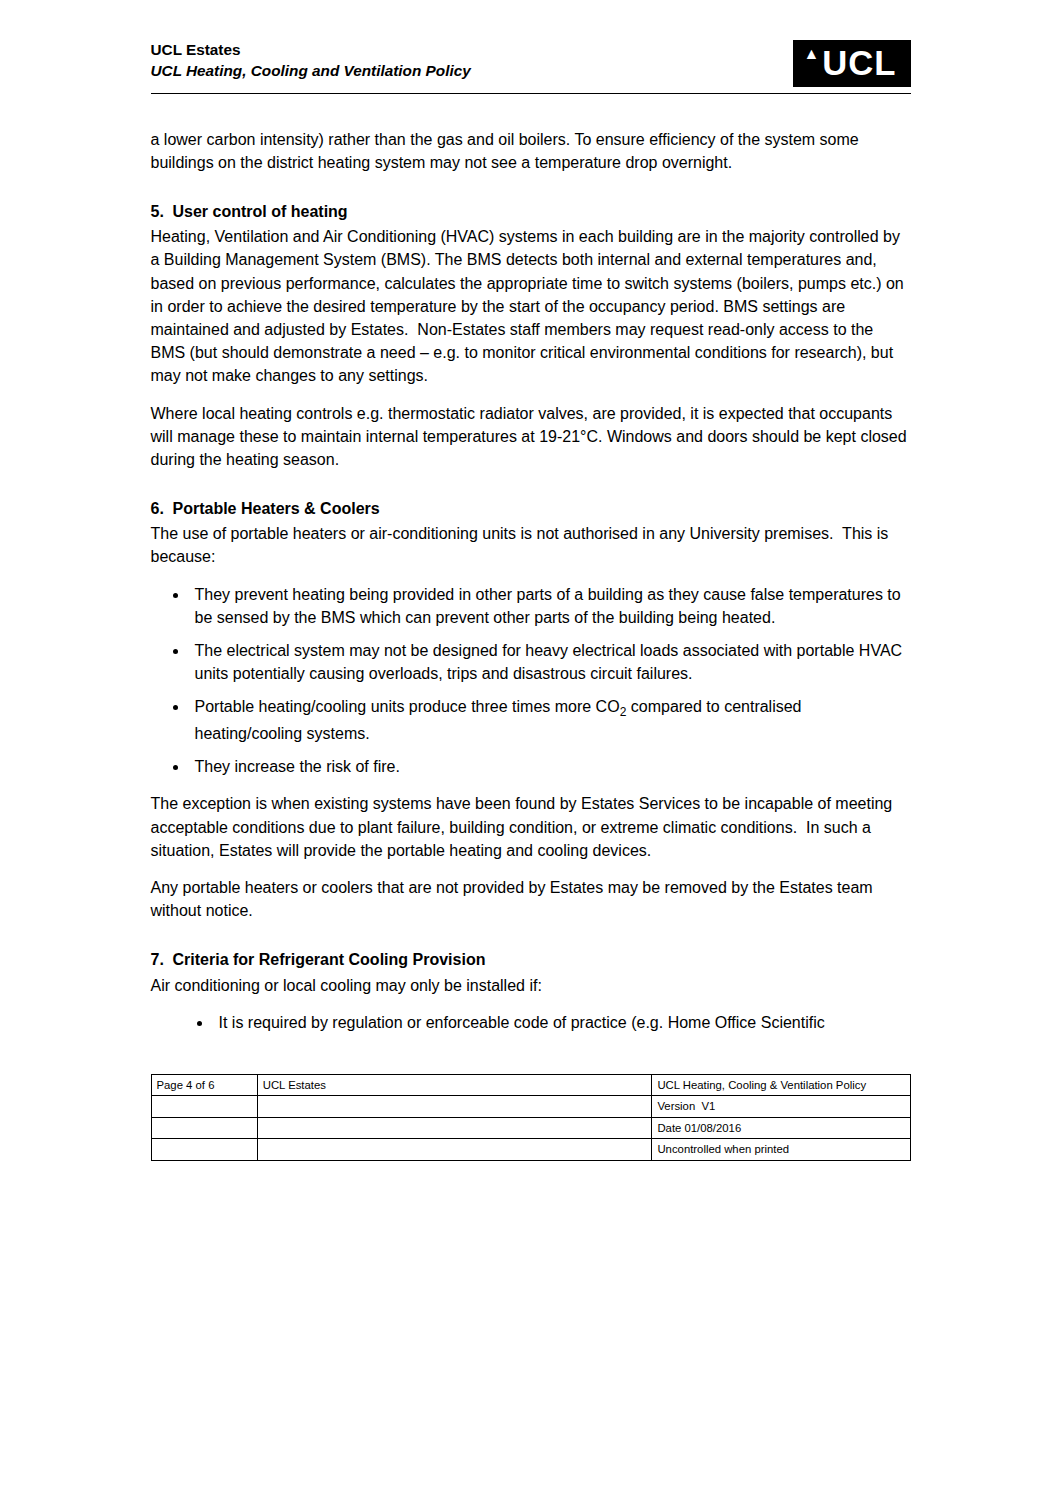UCL Estates
UCL Heating, Cooling and Ventilation Policy
▲UCL
a lower carbon intensity) rather than the gas and oil boilers. To ensure efficiency of the system some buildings on the district heating system may not see a temperature drop overnight.
5. User control of heating
Heating, Ventilation and Air Conditioning (HVAC) systems in each building are in the majority controlled by a Building Management System (BMS). The BMS detects both internal and external temperatures and, based on previous performance, calculates the appropriate time to switch systems (boilers, pumps etc.) on in order to achieve the desired temperature by the start of the occupancy period. BMS settings are maintained and adjusted by Estates. Non-Estates staff members may request read-only access to the BMS (but should demonstrate a need – e.g. to monitor critical environmental conditions for research), but may not make changes to any settings.
Where local heating controls e.g. thermostatic radiator valves, are provided, it is expected that occupants will manage these to maintain internal temperatures at 19-21°C. Windows and doors should be kept closed during the heating season.
6. Portable Heaters & Coolers
The use of portable heaters or air-conditioning units is not authorised in any University premises. This is because:
They prevent heating being provided in other parts of a building as they cause false temperatures to be sensed by the BMS which can prevent other parts of the building being heated.
The electrical system may not be designed for heavy electrical loads associated with portable HVAC units potentially causing overloads, trips and disastrous circuit failures.
Portable heating/cooling units produce three times more CO2 compared to centralised heating/cooling systems.
They increase the risk of fire.
The exception is when existing systems have been found by Estates Services to be incapable of meeting acceptable conditions due to plant failure, building condition, or extreme climatic conditions. In such a situation, Estates will provide the portable heating and cooling devices.
Any portable heaters or coolers that are not provided by Estates may be removed by the Estates team without notice.
7. Criteria for Refrigerant Cooling Provision
Air conditioning or local cooling may only be installed if:
It is required by regulation or enforceable code of practice (e.g. Home Office Scientific
| Page 4 of 6 | UCL Estates | UCL Heating, Cooling & Ventilation Policy |
| | | Version V1 |
| | | Date 01/08/2016 |
| | | Uncontrolled when printed |